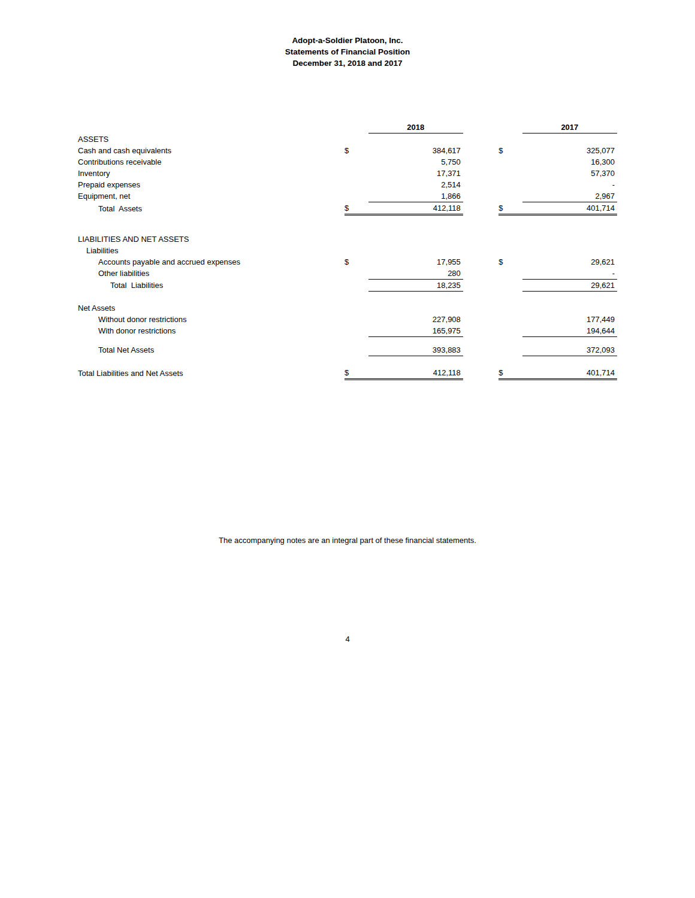Adopt-a-Soldier Platoon, Inc.
Statements of Financial Position
December 31, 2018 and 2017
| | | 2018 | | | 2017 |
| ASSETS | | | | | |
| Cash and cash equivalents | $ | 384,617 | | $ | 325,077 |
| Contributions receivable | | 5,750 | | | 16,300 |
| Inventory | | 17,371 | | | 57,370 |
| Prepaid expenses | | 2,514 | | | - |
| Equipment, net | | 1,866 | | | 2,967 |
| Total Assets | $ | 412,118 | | $ | 401,714 |
| LIABILITIES AND NET ASSETS | | | | | |
| Liabilities | | | | | |
| Accounts payable and accrued expenses | $ | 17,955 | | $ | 29,621 |
| Other liabilities | | 280 | | | - |
| Total Liabilities | | 18,235 | | | 29,621 |
| Net Assets | | | | | |
| Without donor restrictions | | 227,908 | | | 177,449 |
| With donor restrictions | | 165,975 | | | 194,644 |
| Total Net Assets | | 393,883 | | | 372,093 |
| Total Liabilities and Net Assets | $ | 412,118 | | $ | 401,714 |
The accompanying notes are an integral part of these financial statements.
4